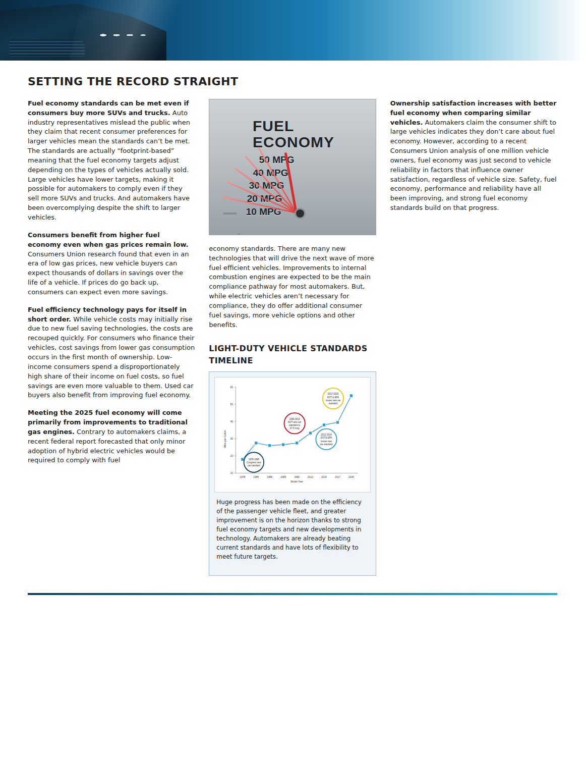SETTING THE RECORD STRAIGHT
Fuel economy standards can be met even if consumers buy more SUVs and trucks. Auto industry representatives mislead the public when they claim that recent consumer preferences for larger vehicles mean the standards can’t be met. The standards are actually “footprint-based” meaning that the fuel economy targets adjust depending on the types of vehicles actually sold. Large vehicles have lower targets, making it possible for automakers to comply even if they sell more SUVs and trucks. And automakers have been overcomplying despite the shift to larger vehicles.
Consumers benefit from higher fuel economy even when gas prices remain low. Consumers Union research found that even in an era of low gas prices, new vehicle buyers can expect thousands of dollars in savings over the life of a vehicle. If prices do go back up, consumers can expect even more savings.
Fuel efficiency technology pays for itself in short order. While vehicle costs may initially rise due to new fuel saving technologies, the costs are recouped quickly. For consumers who finance their vehicles, cost savings from lower gas consumption occurs in the first month of ownership. Low-income consumers spend a disproportionately high share of their income on fuel costs, so fuel savings are even more valuable to them. Used car buyers also benefit from improving fuel economy.
Meeting the 2025 fuel economy will come primarily from improvements to traditional gas engines. Contrary to automakers claims, a recent federal report forecasted that only minor adoption of hybrid electric vehicles would be required to comply with fuel
FUEL
ECONOMY
50 MPG 40 MPG 30 MPG 20 MPG 10 MPG
economy standards. There are many new technologies that will drive the next wave of more fuel efficient vehicles. Improvements to internal combustion engines are expected to be the main compliance pathway for most automakers. But, while electric vehicles aren’t necessary for compliance, they do offer additional consumer fuel savings, more vehicle options and other benefits.
LIGHT-DUTY VEHICLE STANDARDS TIMELINE
10 20 30 40 50 60 Miles per Gallon 1978 1985 1986 1989 1990 2012 2016 2017 2025 Model Year 1978-1985 Congress sets car standard 1990-2010 DOT sets car standard to 27.5 mpg 2012-2016 DOT& EPA issues new car standard 2017-2025 DOT & EPA issues new car standard
Huge progress has been made on the efficiency of the passenger vehicle fleet, and greater improvement is on the horizon thanks to strong fuel economy targets and new developments in technology. Automakers are already beating current standards and have lots of flexibility to meet future targets.
Ownership satisfaction increases with better fuel economy when comparing similar vehicles. Automakers claim the consumer shift to large vehicles indicates they don’t care about fuel economy. However, according to a recent Consumers Union analysis of one million vehicle owners, fuel economy was just second to vehicle reliability in factors that influence owner satisfaction, regardless of vehicle size. Safety, fuel economy, performance and reliability have all been improving, and strong fuel economy standards build on that progress.